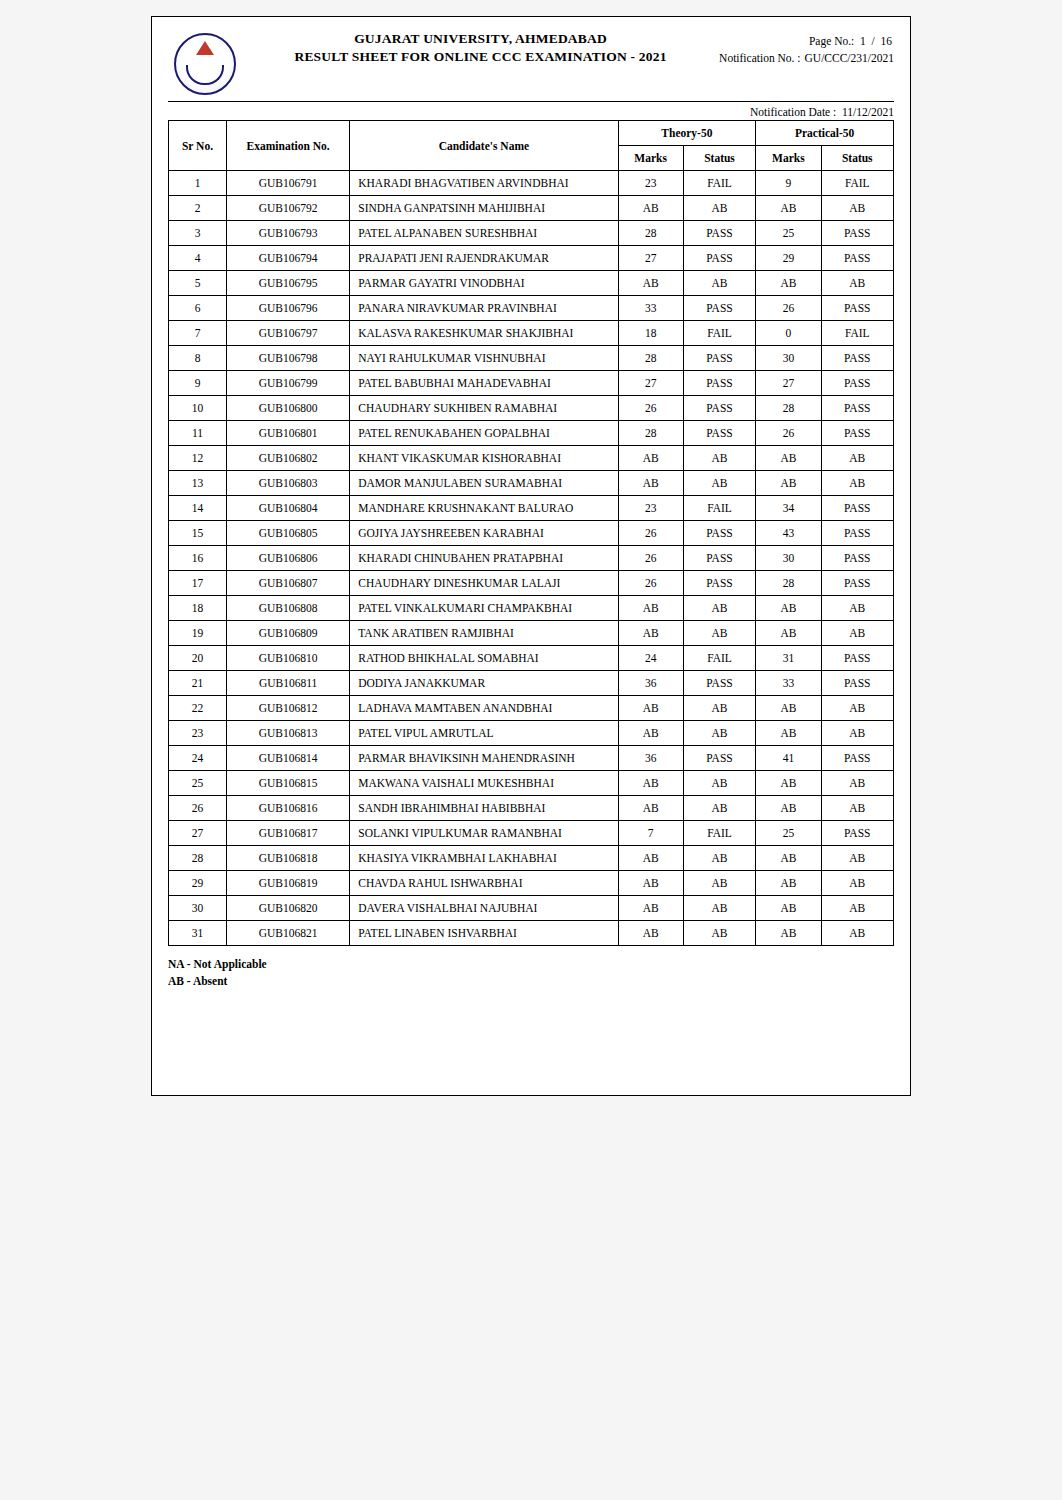GUJARAT UNIVERSITY, AHMEDABAD
RESULT SHEET FOR ONLINE CCC EXAMINATION - 2021
Page No.: 1 / 16
Notification No. : GU/CCC/231/2021
Notification Date : 11/12/2021
| Sr No. | Examination No. | Candidate's Name | Theory-50 | Practical-50 |
| --- | --- | --- | --- | --- |
| Marks | Status | Marks | Status |
| 1 | GUB106791 | KHARADI BHAGVATIBEN ARVINDBHAI | 23 | FAIL | 9 | FAIL |
| 2 | GUB106792 | SINDHA GANPATSINH MAHIJIBHAI | AB | AB | AB | AB |
| 3 | GUB106793 | PATEL ALPANABEN SURESHBHAI | 28 | PASS | 25 | PASS |
| 4 | GUB106794 | PRAJAPATI JENI RAJENDRAKUMAR | 27 | PASS | 29 | PASS |
| 5 | GUB106795 | PARMAR GAYATRI VINODBHAI | AB | AB | AB | AB |
| 6 | GUB106796 | PANARA NIRAVKUMAR PRAVINBHAI | 33 | PASS | 26 | PASS |
| 7 | GUB106797 | KALASVA RAKESHKUMAR SHAKJIBHAI | 18 | FAIL | 0 | FAIL |
| 8 | GUB106798 | NAYI RAHULKUMAR VISHNUBHAI | 28 | PASS | 30 | PASS |
| 9 | GUB106799 | PATEL BABUBHAI MAHADEVABHAI | 27 | PASS | 27 | PASS |
| 10 | GUB106800 | CHAUDHARY SUKHIBEN RAMABHAI | 26 | PASS | 28 | PASS |
| 11 | GUB106801 | PATEL RENUKABAHEN GOPALBHAI | 28 | PASS | 26 | PASS |
| 12 | GUB106802 | KHANT VIKASKUMAR KISHORABHAI | AB | AB | AB | AB |
| 13 | GUB106803 | DAMOR MANJULABEN SURAMABHAI | AB | AB | AB | AB |
| 14 | GUB106804 | MANDHARE KRUSHNAKANT BALURAO | 23 | FAIL | 34 | PASS |
| 15 | GUB106805 | GOJIYA JAYSHREEBEN KARABHAI | 26 | PASS | 43 | PASS |
| 16 | GUB106806 | KHARADI CHINUBAHEN PRATAPBHAI | 26 | PASS | 30 | PASS |
| 17 | GUB106807 | CHAUDHARY DINESHKUMAR LALAJI | 26 | PASS | 28 | PASS |
| 18 | GUB106808 | PATEL VINKALKUMARI CHAMPAKBHAI | AB | AB | AB | AB |
| 19 | GUB106809 | TANK ARATIBEN RAMJIBHAI | AB | AB | AB | AB |
| 20 | GUB106810 | RATHOD BHIKHALAL SOMABHAI | 24 | FAIL | 31 | PASS |
| 21 | GUB106811 | DODIYA JANAKKUMAR | 36 | PASS | 33 | PASS |
| 22 | GUB106812 | LADHAVA MAMTABEN ANANDBHAI | AB | AB | AB | AB |
| 23 | GUB106813 | PATEL VIPUL AMRUTLAL | AB | AB | AB | AB |
| 24 | GUB106814 | PARMAR BHAVIKSINH MAHENDRASINH | 36 | PASS | 41 | PASS |
| 25 | GUB106815 | MAKWANA VAISHALI MUKESHBHAI | AB | AB | AB | AB |
| 26 | GUB106816 | SANDH IBRAHIMBHAI HABIBBHAI | AB | AB | AB | AB |
| 27 | GUB106817 | SOLANKI VIPULKUMAR RAMANBHAI | 7 | FAIL | 25 | PASS |
| 28 | GUB106818 | KHASIYA VIKRAMBHAI LAKHABHAI | AB | AB | AB | AB |
| 29 | GUB106819 | CHAVDA RAHUL ISHWARBHAI | AB | AB | AB | AB |
| 30 | GUB106820 | DAVERA VISHALBHAI NAJUBHAI | AB | AB | AB | AB |
| 31 | GUB106821 | PATEL LINABEN ISHVARBHAI | AB | AB | AB | AB |
NA - Not Applicable
AB - Absent